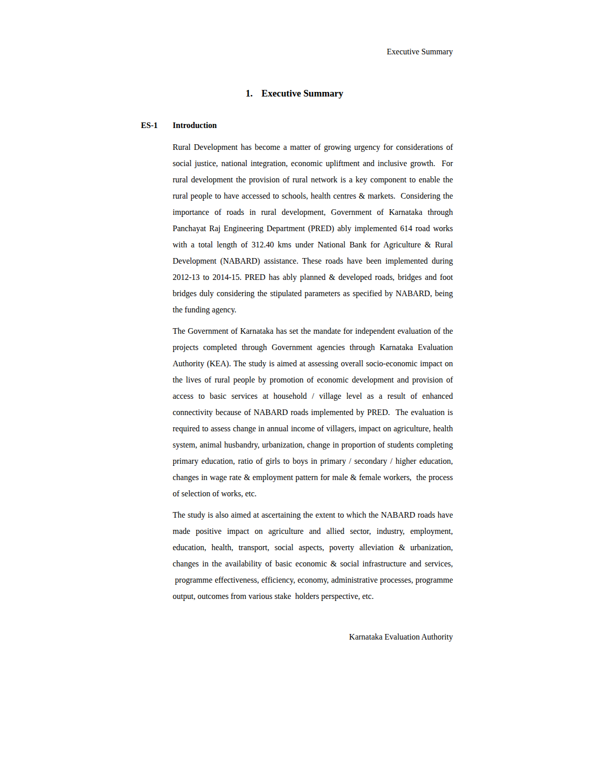Executive Summary
1. Executive Summary
ES-1
Introduction
Rural Development has become a matter of growing urgency for considerations of social justice, national integration, economic upliftment and inclusive growth. For rural development the provision of rural network is a key component to enable the rural people to have accessed to schools, health centres & markets. Considering the importance of roads in rural development, Government of Karnataka through Panchayat Raj Engineering Department (PRED) ably implemented 614 road works with a total length of 312.40 kms under National Bank for Agriculture & Rural Development (NABARD) assistance. These roads have been implemented during 2012-13 to 2014-15. PRED has ably planned & developed roads, bridges and foot bridges duly considering the stipulated parameters as specified by NABARD, being the funding agency.
The Government of Karnataka has set the mandate for independent evaluation of the projects completed through Government agencies through Karnataka Evaluation Authority (KEA). The study is aimed at assessing overall socio-economic impact on the lives of rural people by promotion of economic development and provision of access to basic services at household / village level as a result of enhanced connectivity because of NABARD roads implemented by PRED. The evaluation is required to assess change in annual income of villagers, impact on agriculture, health system, animal husbandry, urbanization, change in proportion of students completing primary education, ratio of girls to boys in primary / secondary / higher education, changes in wage rate & employment pattern for male & female workers, the process of selection of works, etc.
The study is also aimed at ascertaining the extent to which the NABARD roads have made positive impact on agriculture and allied sector, industry, employment, education, health, transport, social aspects, poverty alleviation & urbanization, changes in the availability of basic economic & social infrastructure and services, programme effectiveness, efficiency, economy, administrative processes, programme output, outcomes from various stake holders perspective, etc.
Karnataka Evaluation Authority